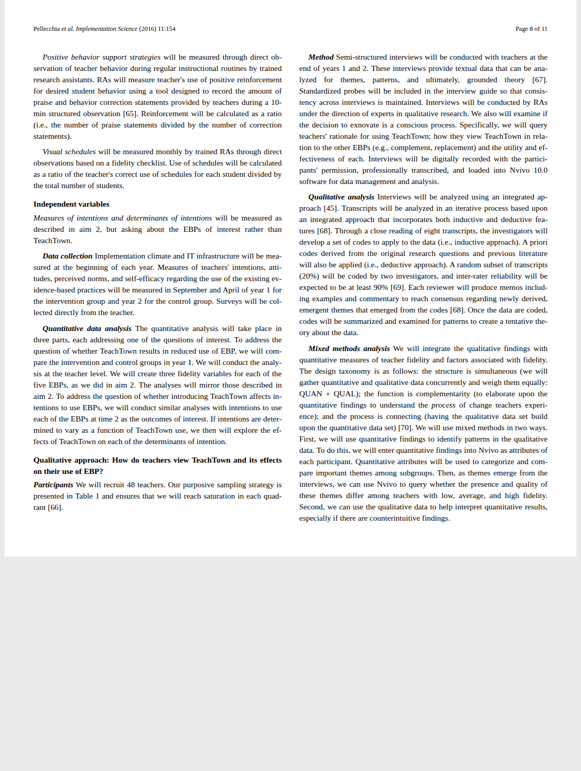Pellecchia et al. Implementation Science (2016) 11:154 Page 8 of 11
Positive behavior support strategies will be measured through direct observation of teacher behavior during regular instructional routines by trained research assistants. RAs will measure teacher's use of positive reinforcement for desired student behavior using a tool designed to record the amount of praise and behavior correction statements provided by teachers during a 10-min structured observation [65]. Reinforcement will be calculated as a ratio (i.e., the number of praise statements divided by the number of correction statements).
Visual schedules will be measured monthly by trained RAs through direct observations based on a fidelity checklist. Use of schedules will be calculated as a ratio of the teacher's correct use of schedules for each student divided by the total number of students.
Independent variables
Measures of intentions and determinants of intentions will be measured as described in aim 2, but asking about the EBPs of interest rather than TeachTown.
Data collection Implementation climate and IT infrastructure will be measured at the beginning of each year. Measures of teachers' intentions, attitudes, perceived norms, and self-efficacy regarding the use of the existing evidence-based practices will be measured in September and April of year 1 for the intervention group and year 2 for the control group. Surveys will be collected directly from the teacher.
Quantitative data analysis The quantitative analysis will take place in three parts, each addressing one of the questions of interest. To address the question of whether TeachTown results in reduced use of EBP, we will compare the intervention and control groups in year 1. We will conduct the analysis at the teacher level. We will create three fidelity variables for each of the five EBPs, as we did in aim 2. The analyses will mirror those described in aim 2. To address the question of whether introducing TeachTown affects intentions to use EBPs, we will conduct similar analyses with intentions to use each of the EBPs at time 2 as the outcomes of interest. If intentions are determined to vary as a function of TeachTown use, we then will explore the effects of TeachTown on each of the determinants of intention.
Qualitative approach: How do teachers view TeachTown and its effects on their use of EBP?
Participants We will recruit 48 teachers. Our purposive sampling strategy is presented in Table 1 and ensures that we will reach saturation in each quadrant [66].
Method Semi-structured interviews will be conducted with teachers at the end of years 1 and 2. These interviews provide textual data that can be analyzed for themes, patterns, and ultimately, grounded theory [67]. Standardized probes will be included in the interview guide so that consistency across interviews is maintained. Interviews will be conducted by RAs under the direction of experts in qualitative research. We also will examine if the decision to exnovate is a conscious process. Specifically, we will query teachers' rationale for using TeachTown; how they view TeachTown in relation to the other EBPs (e.g., complement, replacement) and the utility and effectiveness of each. Interviews will be digitally recorded with the participants' permission, professionally transcribed, and loaded into Nvivo 10.0 software for data management and analysis.
Qualitative analysis Interviews will be analyzed using an integrated approach [45]. Transcripts will be analyzed in an iterative process based upon an integrated approach that incorporates both inductive and deductive features [68]. Through a close reading of eight transcripts, the investigators will develop a set of codes to apply to the data (i.e., inductive approach). A priori codes derived from the original research questions and previous literature will also be applied (i.e., deductive approach). A random subset of transcripts (20%) will be coded by two investigators, and inter-rater reliability will be expected to be at least 90% [69]. Each reviewer will produce memos including examples and commentary to reach consensus regarding newly derived, emergent themes that emerged from the codes [68]. Once the data are coded, codes will be summarized and examined for patterns to create a tentative theory about the data.
Mixed methods analysis We will integrate the qualitative findings with quantitative measures of teacher fidelity and factors associated with fidelity. The design taxonomy is as follows: the structure is simultaneous (we will gather quantitative and qualitative data concurrently and weigh them equally: QUAN + QUAL); the function is complementarity (to elaborate upon the quantitative findings to understand the process of change teachers experience); and the process is connecting (having the qualitative data set build upon the quantitative data set) [70]. We will use mixed methods in two ways. First, we will use quantitative findings to identify patterns in the qualitative data. To do this, we will enter quantitative findings into Nvivo as attributes of each participant. Quantitative attributes will be used to categorize and compare important themes among subgroups. Then, as themes emerge from the interviews, we can use Nvivo to query whether the presence and quality of these themes differ among teachers with low, average, and high fidelity. Second, we can use the qualitative data to help interpret quantitative results, especially if there are counterintuitive findings.